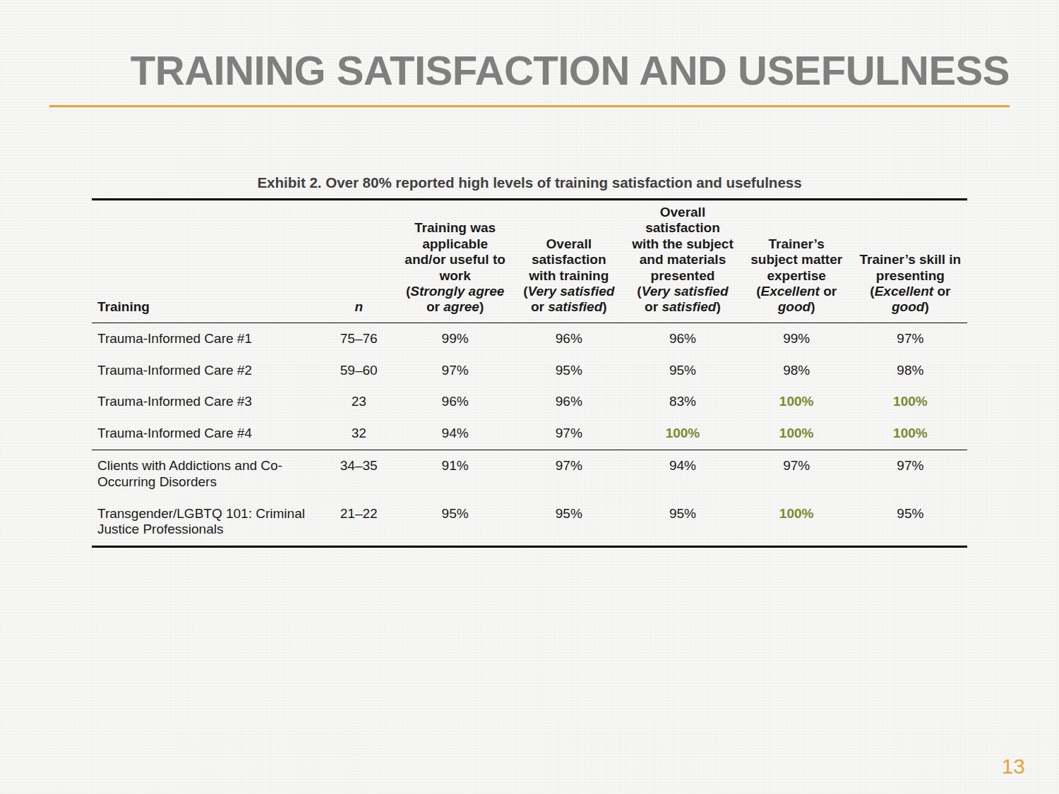Training Satisfaction and Usefulness
Exhibit 2. Over 80% reported high levels of training satisfaction and usefulness
| Training | n | Training was applicable and/or useful to work ( Strongly agree or agree ) | Overall satisfaction with training ( Very satisfied or satisfied ) | Overall satisfaction with the subject and materials presented ( Very satisfied or satisfied ) | Trainer’s subject matter expertise ( Excellent or good ) | Trainer’s skill in presenting ( Excellent or good ) |
| --- | --- | --- | --- | --- | --- | --- |
| Trauma-Informed Care #1 | 75–76 | 99% | 96% | 96% | 99% | 97% |
| Trauma-Informed Care #2 | 59–60 | 97% | 95% | 95% | 98% | 98% |
| Trauma-Informed Care #3 | 23 | 96% | 96% | 83% | 100% | 100% |
| Trauma-Informed Care #4 | 32 | 94% | 97% | 100% | 100% | 100% |
| Clients with Addictions and Co-Occurring Disorders | 34–35 | 91% | 97% | 94% | 97% | 97% |
| Transgender/LGBTQ 101: Criminal Justice Professionals | 21–22 | 95% | 95% | 95% | 100% | 95% |
13